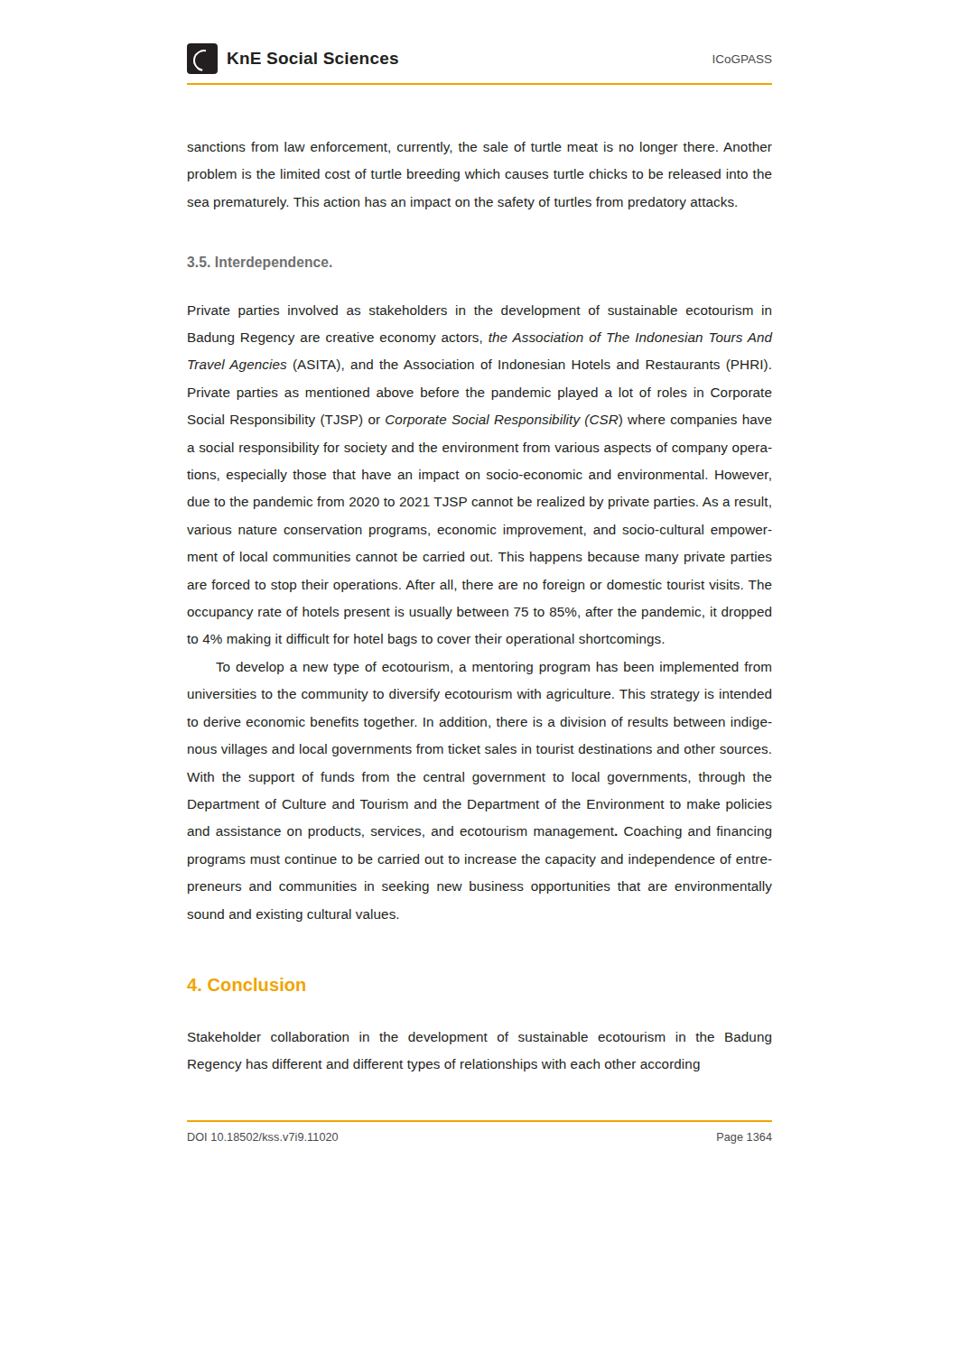KnE Social Sciences
ICoGPASS
sanctions from law enforcement, currently, the sale of turtle meat is no longer there. Another problem is the limited cost of turtle breeding which causes turtle chicks to be released into the sea prematurely. This action has an impact on the safety of turtles from predatory attacks.
3.5. Interdependence.
Private parties involved as stakeholders in the development of sustainable ecotourism in Badung Regency are creative economy actors, the Association of The Indonesian Tours And Travel Agencies (ASITA), and the Association of Indonesian Hotels and Restaurants (PHRI). Private parties as mentioned above before the pandemic played a lot of roles in Corporate Social Responsibility (TJSP) or Corporate Social Responsibility (CSR) where companies have a social responsibility for society and the environment from various aspects of company operations, especially those that have an impact on socio-economic and environmental. However, due to the pandemic from 2020 to 2021 TJSP cannot be realized by private parties. As a result, various nature conservation programs, economic improvement, and socio-cultural empowerment of local communities cannot be carried out. This happens because many private parties are forced to stop their operations. After all, there are no foreign or domestic tourist visits. The occupancy rate of hotels present is usually between 75 to 85%, after the pandemic, it dropped to 4% making it difficult for hotel bags to cover their operational shortcomings.
To develop a new type of ecotourism, a mentoring program has been implemented from universities to the community to diversify ecotourism with agriculture. This strategy is intended to derive economic benefits together. In addition, there is a division of results between indigenous villages and local governments from ticket sales in tourist destinations and other sources. With the support of funds from the central government to local governments, through the Department of Culture and Tourism and the Department of the Environment to make policies and assistance on products, services, and ecotourism management. Coaching and financing programs must continue to be carried out to increase the capacity and independence of entrepreneurs and communities in seeking new business opportunities that are environmentally sound and existing cultural values.
4. Conclusion
Stakeholder collaboration in the development of sustainable ecotourism in the Badung Regency has different and different types of relationships with each other according
DOI 10.18502/kss.v7i9.11020
Page 1364